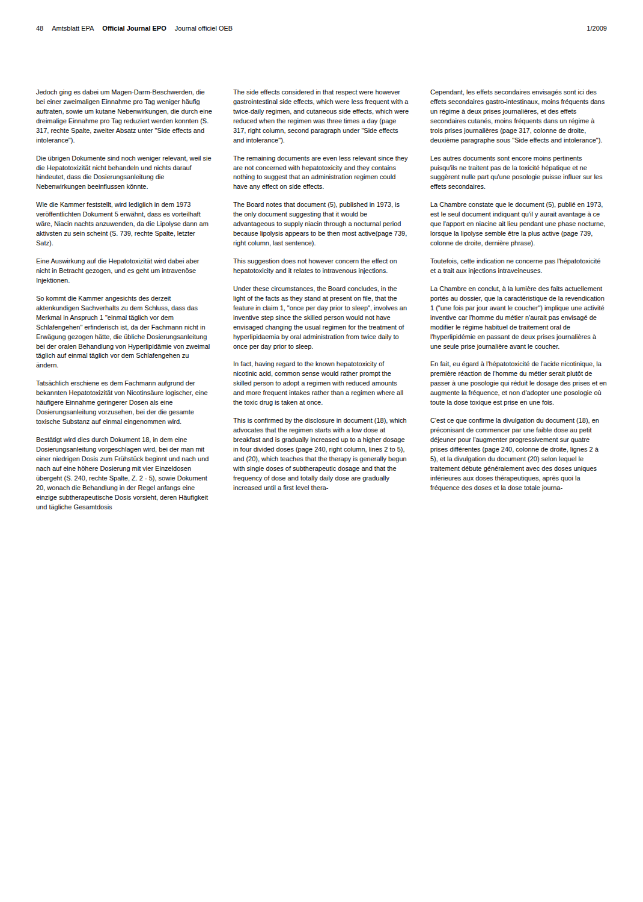48 Amtsblatt EPA Official Journal EPO Journal officiel OEB
1/2009
Jedoch ging es dabei um Magen-Darm-Beschwerden, die bei einer zweimaligen Einnahme pro Tag weniger häufig auftraten, sowie um kutane Nebenwirkungen, die durch eine dreimalige Einnahme pro Tag reduziert werden konnten (S. 317, rechte Spalte, zweiter Absatz unter "Side effects and intolerance").
Die übrigen Dokumente sind noch weniger relevant, weil sie die Hepatotoxizität nicht behandeln und nichts darauf hindeutet, dass die Dosierungsanleitung die Nebenwirkungen beeinflussen könnte.
Wie die Kammer feststellt, wird lediglich in dem 1973 veröffentlichten Dokument 5 erwähnt, dass es vorteilhaft wäre, Niacin nachts anzuwenden, da die Lipolyse dann am aktivsten zu sein scheint (S. 739, rechte Spalte, letzter Satz).
Eine Auswirkung auf die Hepatotoxizität wird dabei aber nicht in Betracht gezogen, und es geht um intravenöse Injektionen.
So kommt die Kammer angesichts des derzeit aktenkundigen Sachverhalts zu dem Schluss, dass das Merkmal in Anspruch 1 "einmal täglich vor dem Schlafengehen" erfinderisch ist, da der Fachmann nicht in Erwägung gezogen hätte, die übliche Dosierungsanleitung bei der oralen Behandlung von Hyperlipidämie von zweimal täglich auf einmal täglich vor dem Schlafengehen zu ändern.
Tatsächlich erschiene es dem Fachmann aufgrund der bekannten Hepatotoxizität von Nicotinsäure logischer, eine häufigere Einnahme geringerer Dosen als eine Dosierungsanleitung vorzusehen, bei der die gesamte toxische Substanz auf einmal eingenommen wird.
Bestätigt wird dies durch Dokument 18, in dem eine Dosierungsanleitung vorgeschlagen wird, bei der man mit einer niedrigen Dosis zum Frühstück beginnt und nach und nach auf eine höhere Dosierung mit vier Einzeldosen übergeht (S. 240, rechte Spalte, Z. 2 - 5), sowie Dokument 20, wonach die Behandlung in der Regel anfangs eine einzige subtherapeutische Dosis vorsieht, deren Häufigkeit und tägliche Gesamtdosis
The side effects considered in that respect were however gastrointestinal side effects, which were less frequent with a twice-daily regimen, and cutaneous side effects, which were reduced when the regimen was three times a day (page 317, right column, second paragraph under "Side effects and intolerance").
The remaining documents are even less relevant since they are not concerned with hepatotoxicity and they contains nothing to suggest that an administration regimen could have any effect on side effects.
The Board notes that document (5), published in 1973, is the only document suggesting that it would be advantageous to supply niacin through a nocturnal period because lipolysis appears to be then most active(page 739, right column, last sentence).
This suggestion does not however concern the effect on hepatotoxicity and it relates to intravenous injections.
Under these circumstances, the Board concludes, in the light of the facts as they stand at present on file, that the feature in claim 1, "once per day prior to sleep", involves an inventive step since the skilled person would not have envisaged changing the usual regimen for the treatment of hyperlipidaemia by oral administration from twice daily to once per day prior to sleep.
In fact, having regard to the known hepatotoxicity of nicotinic acid, common sense would rather prompt the skilled person to adopt a regimen with reduced amounts and more frequent intakes rather than a regimen where all the toxic drug is taken at once.
This is confirmed by the disclosure in document (18), which advocates that the regimen starts with a low dose at breakfast and is gradually increased up to a higher dosage in four divided doses (page 240, right column, lines 2 to 5), and (20), which teaches that the therapy is generally begun with single doses of subtherapeutic dosage and that the frequency of dose and totally daily dose are gradually increased until a first level thera-
Cependant, les effets secondaires envisagés sont ici des effets secondaires gastro-intestinaux, moins fréquents dans un régime à deux prises journalières, et des effets secondaires cutanés, moins fréquents dans un régime à trois prises journalières (page 317, colonne de droite, deuxième paragraphe sous "Side effects and intolerance").
Les autres documents sont encore moins pertinents puisqu'ils ne traitent pas de la toxicité hépatique et ne suggèrent nulle part qu'une posologie puisse influer sur les effets secondaires.
La Chambre constate que le document (5), publié en 1973, est le seul document indiquant qu'il y aurait avantage à ce que l'apport en niacine ait lieu pendant une phase nocturne, lorsque la lipolyse semble être la plus active (page 739, colonne de droite, dernière phrase).
Toutefois, cette indication ne concerne pas l'hépatotoxicité et a trait aux injections intraveineuses.
La Chambre en conclut, à la lumière des faits actuellement portés au dossier, que la caractéristique de la revendication 1 ("une fois par jour avant le coucher") implique une activité inventive car l'homme du métier n'aurait pas envisagé de modifier le régime habituel de traitement oral de l'hyperlipidémie en passant de deux prises journalières à une seule prise journalière avant le coucher.
En fait, eu égard à l'hépatotoxicité de l'acide nicotinique, la première réaction de l'homme du métier serait plutôt de passer à une posologie qui réduit le dosage des prises et en augmente la fréquence, et non d'adopter une posologie où toute la dose toxique est prise en une fois.
C'est ce que confirme la divulgation du document (18), en préconisant de commencer par une faible dose au petit déjeuner pour l'augmenter progressivement sur quatre prises différentes (page 240, colonne de droite, lignes 2 à 5), et la divulgation du document (20) selon lequel le traitement débute généralement avec des doses uniques inférieures aux doses thérapeutiques, après quoi la fréquence des doses et la dose totale journa-